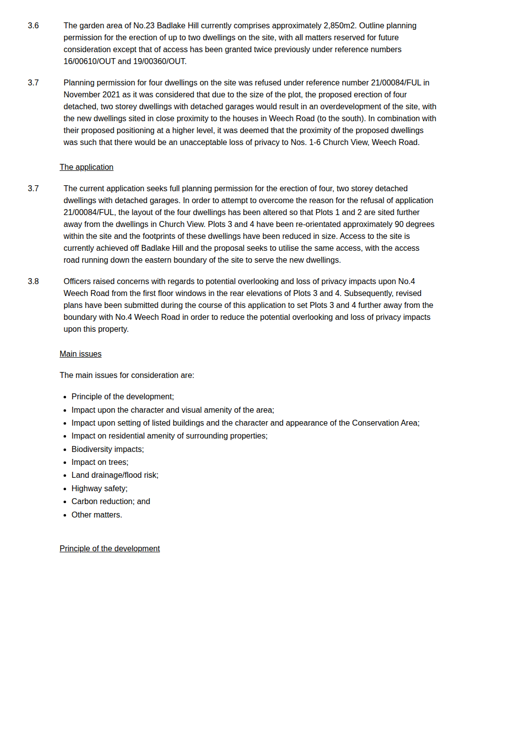3.6
The garden area of No.23 Badlake Hill currently comprises approximately 2,850m2. Outline planning permission for the erection of up to two dwellings on the site, with all matters reserved for future consideration except that of access has been granted twice previously under reference numbers 16/00610/OUT and 19/00360/OUT.
3.7
Planning permission for four dwellings on the site was refused under reference number 21/00084/FUL in November 2021 as it was considered that due to the size of the plot, the proposed erection of four detached, two storey dwellings with detached garages would result in an overdevelopment of the site, with the new dwellings sited in close proximity to the houses in Weech Road (to the south). In combination with their proposed positioning at a higher level, it was deemed that the proximity of the proposed dwellings was such that there would be an unacceptable loss of privacy to Nos. 1-6 Church View, Weech Road.
The application
3.7
The current application seeks full planning permission for the erection of four, two storey detached dwellings with detached garages. In order to attempt to overcome the reason for the refusal of application 21/00084/FUL, the layout of the four dwellings has been altered so that Plots 1 and 2 are sited further away from the dwellings in Church View. Plots 3 and 4 have been re-orientated approximately 90 degrees within the site and the footprints of these dwellings have been reduced in size. Access to the site is currently achieved off Badlake Hill and the proposal seeks to utilise the same access, with the access road running down the eastern boundary of the site to serve the new dwellings.
3.8
Officers raised concerns with regards to potential overlooking and loss of privacy impacts upon No.4 Weech Road from the first floor windows in the rear elevations of Plots 3 and 4. Subsequently, revised plans have been submitted during the course of this application to set Plots 3 and 4 further away from the boundary with No.4 Weech Road in order to reduce the potential overlooking and loss of privacy impacts upon this property.
Main issues
The main issues for consideration are:
Principle of the development;
Impact upon the character and visual amenity of the area;
Impact upon setting of listed buildings and the character and appearance of the Conservation Area;
Impact on residential amenity of surrounding properties;
Biodiversity impacts;
Impact on trees;
Land drainage/flood risk;
Highway safety;
Carbon reduction; and
Other matters.
Principle of the development